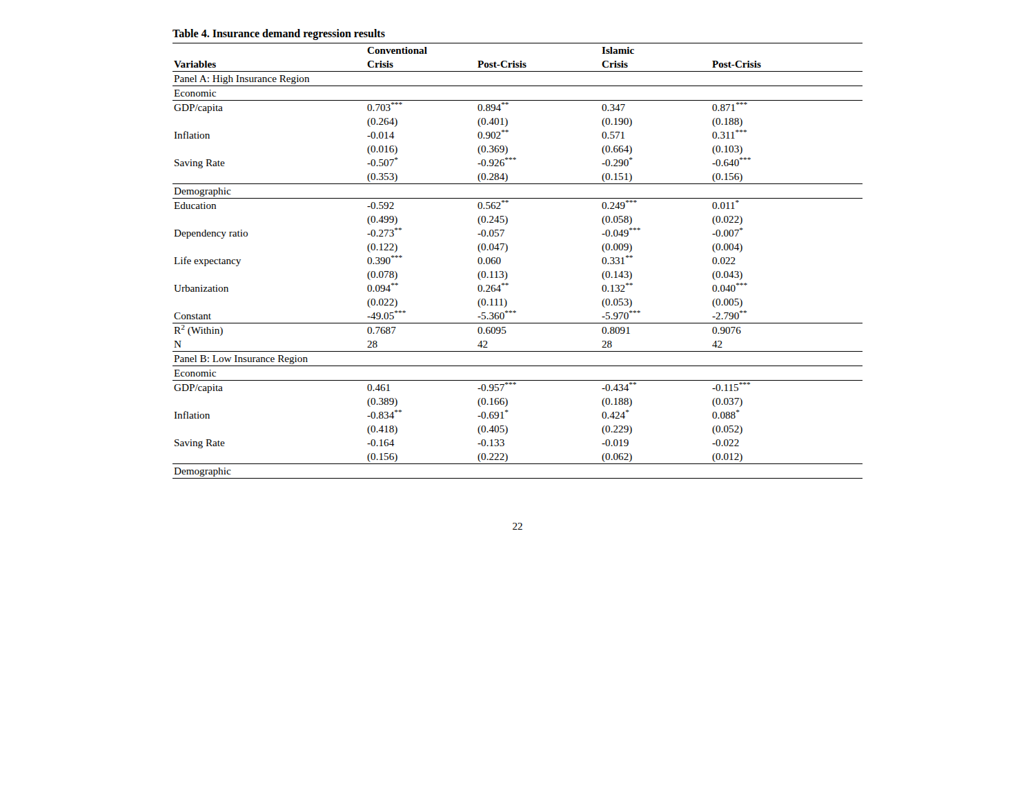Table 4. Insurance demand regression results
| | Conventional | | Islamic | |
| Variables | Crisis | Post-Crisis | Crisis | Post-Crisis |
| Panel A: High Insurance Region |
| Economic |
| GDP/capita | 0.703 *** | 0.894 ** | 0.347 | 0.871 *** |
| | (0.264) | (0.401) | (0.190) | (0.188) |
| Inflation | -0.014 | 0.902 ** | 0.571 | 0.311 *** |
| | (0.016) | (0.369) | (0.664) | (0.103) |
| Saving Rate | -0.507 * | -0.926 *** | -0.290 * | -0.640 *** |
| | (0.353) | (0.284) | (0.151) | (0.156) |
| Demographic |
| Education | -0.592 | 0.562 ** | 0.249 *** | 0.011 * |
| | (0.499) | (0.245) | (0.058) | (0.022) |
| Dependency ratio | -0.273 ** | -0.057 | -0.049 *** | -0.007 * |
| | (0.122) | (0.047) | (0.009) | (0.004) |
| Life expectancy | 0.390 *** | 0.060 | 0.331 ** | 0.022 |
| | (0.078) | (0.113) | (0.143) | (0.043) |
| Urbanization | 0.094 ** | 0.264 ** | 0.132 ** | 0.040 *** |
| | (0.022) | (0.111) | (0.053) | (0.005) |
| Constant | -49.05 *** | -5.360 *** | -5.970 *** | -2.790 ** |
| R 2 (Within) | 0.7687 | 0.6095 | 0.8091 | 0.9076 |
| N | 28 | 42 | 28 | 42 |
| Panel B: Low Insurance Region |
| Economic |
| GDP/capita | 0.461 | -0.957 *** | -0.434 ** | -0.115 *** |
| | (0.389) | (0.166) | (0.188) | (0.037) |
| Inflation | -0.834 ** | -0.691 * | 0.424 * | 0.088 * |
| | (0.418) | (0.405) | (0.229) | (0.052) |
| Saving Rate | -0.164 | -0.133 | -0.019 | -0.022 |
| | (0.156) | (0.222) | (0.062) | (0.012) |
| Demographic |
22